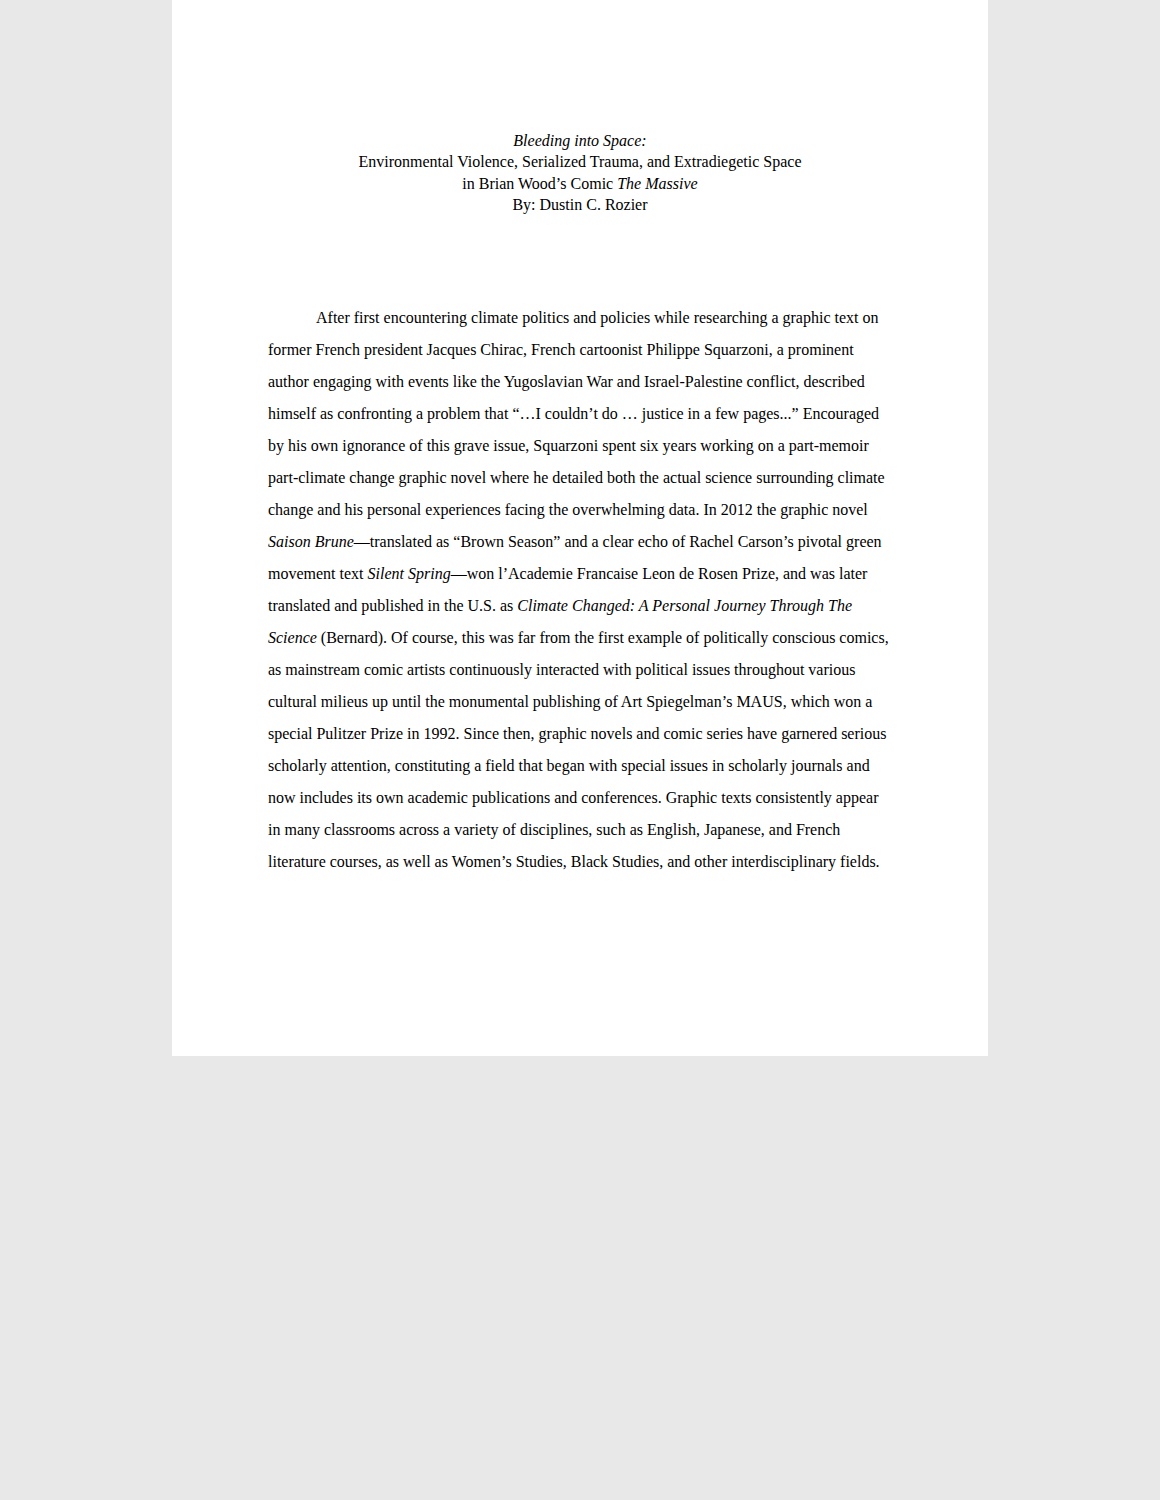Bleeding into Space: Environmental Violence, Serialized Trauma, and Extradiegetic Space in Brian Wood’s Comic The Massive By: Dustin C. Rozier
After first encountering climate politics and policies while researching a graphic text on former French president Jacques Chirac, French cartoonist Philippe Squarzoni, a prominent author engaging with events like the Yugoslavian War and Israel-Palestine conflict, described himself as confronting a problem that “…I couldn’t do … justice in a few pages...” Encouraged by his own ignorance of this grave issue, Squarzoni spent six years working on a part-memoir part-climate change graphic novel where he detailed both the actual science surrounding climate change and his personal experiences facing the overwhelming data. In 2012 the graphic novel Saison Brune—translated as “Brown Season” and a clear echo of Rachel Carson’s pivotal green movement text Silent Spring—won l’Academie Francaise Leon de Rosen Prize, and was later translated and published in the U.S. as Climate Changed: A Personal Journey Through The Science (Bernard). Of course, this was far from the first example of politically conscious comics, as mainstream comic artists continuously interacted with political issues throughout various cultural milieus up until the monumental publishing of Art Spiegelman’s MAUS, which won a special Pulitzer Prize in 1992. Since then, graphic novels and comic series have garnered serious scholarly attention, constituting a field that began with special issues in scholarly journals and now includes its own academic publications and conferences. Graphic texts consistently appear in many classrooms across a variety of disciplines, such as English, Japanese, and French literature courses, as well as Women’s Studies, Black Studies, and other interdisciplinary fields.